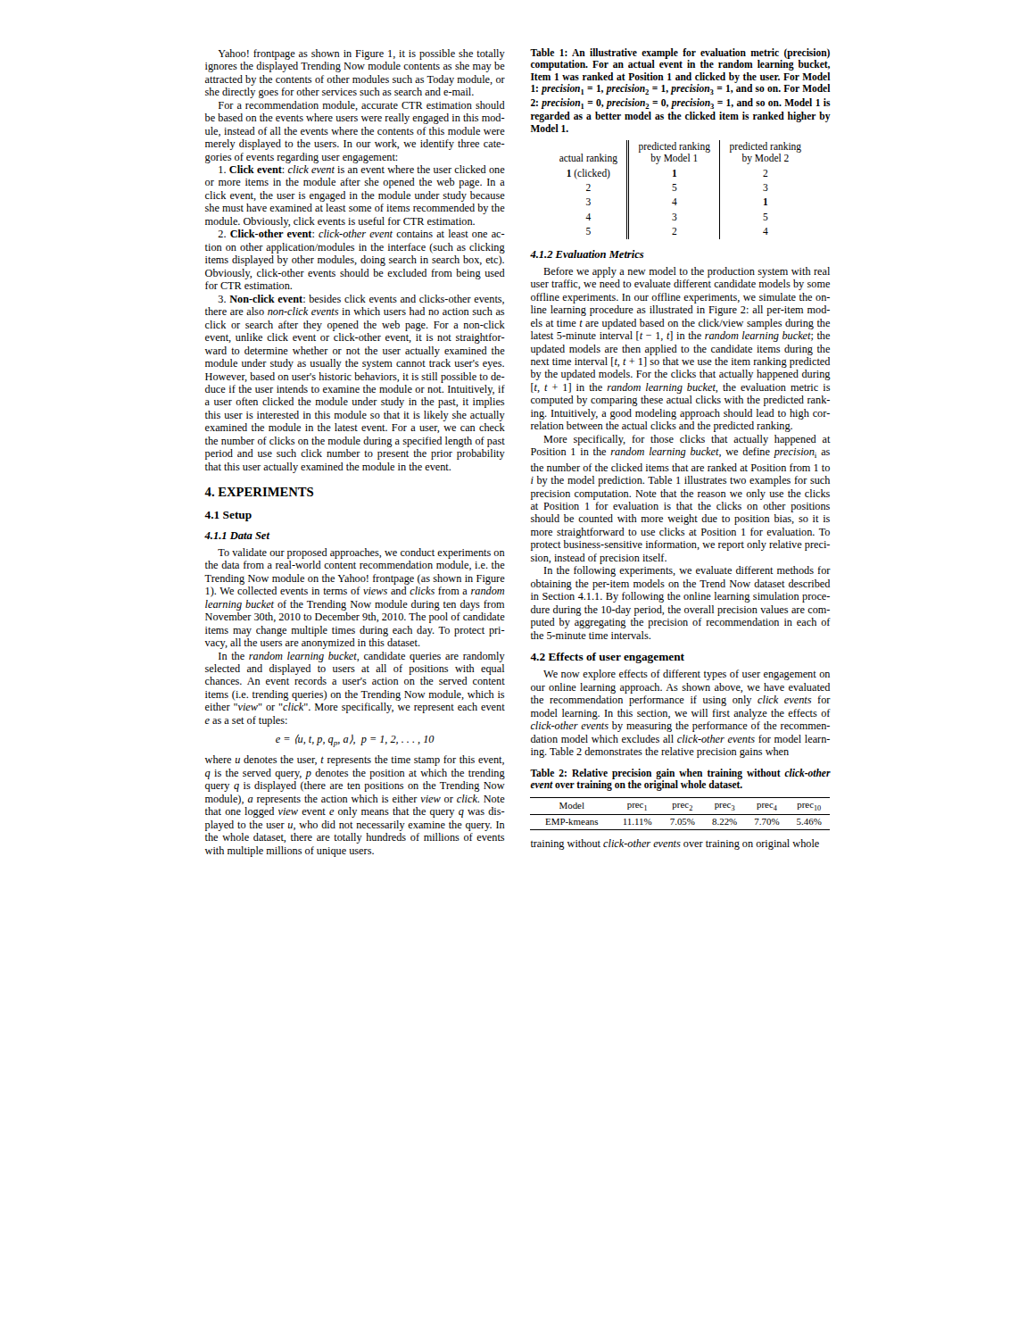Yahoo! frontpage as shown in Figure 1, it is possible she totally ignores the displayed Trending Now module contents as she may be attracted by the contents of other modules such as Today module, or she directly goes for other services such as search and e-mail.
For a recommendation module, accurate CTR estimation should be based on the events where users were really engaged in this module, instead of all the events where the contents of this module were merely displayed to the users. In our work, we identify three categories of events regarding user engagement:
1. Click event: click event is an event where the user clicked one or more items in the module after she opened the web page. In a click event, the user is engaged in the module under study because she must have examined at least some of items recommended by the module. Obviously, click events is useful for CTR estimation.
2. Click-other event: click-other event contains at least one action on other application/modules in the interface (such as clicking items displayed by other modules, doing search in search box, etc). Obviously, click-other events should be excluded from being used for CTR estimation.
3. Non-click event: besides click events and clicks-other events, there are also non-click events in which users had no action such as click or search after they opened the web page. For a non-click event, unlike click event or click-other event, it is not straightforward to determine whether or not the user actually examined the module under study as usually the system cannot track user's eyes. However, based on user's historic behaviors, it is still possible to deduce if the user intends to examine the module or not. Intuitively, if a user often clicked the module under study in the past, it implies this user is interested in this module so that it is likely she actually examined the module in the latest event. For a user, we can check the number of clicks on the module during a specified length of past period and use such click number to present the prior probability that this user actually examined the module in the event.
4. EXPERIMENTS
4.1 Setup
4.1.1 Data Set
To validate our proposed approaches, we conduct experiments on the data from a real-world content recommendation module, i.e. the Trending Now module on the Yahoo! frontpage (as shown in Figure 1). We collected events in terms of views and clicks from a random learning bucket of the Trending Now module during ten days from November 30th, 2010 to December 9th, 2010. The pool of candidate items may change multiple times during each day. To protect privacy, all the users are anonymized in this dataset.
In the random learning bucket, candidate queries are randomly selected and displayed to users at all of positions with equal chances. An event records a user's action on the served content items (i.e. trending queries) on the Trending Now module, which is either "view" or "click". More specifically, we represent each event e as a set of tuples:
e = ⟨u, t, p, qp, a⟩, p = 1, 2, . . . , 10
where u denotes the user, t represents the time stamp for this event, q is the served query, p denotes the position at which the trending query q is displayed (there are ten positions on the Trending Now module), a represents the action which is either view or click. Note that one logged view event e only means that the query q was displayed to the user u, who did not necessarily examine the query. In the whole dataset, there are totally hundreds of millions of events with multiple millions of unique users.
Table 1: An illustrative example for evaluation metric (precision) computation. For an actual event in the random learning bucket, Item 1 was ranked at Position 1 and clicked by the user. For Model 1: precision 1 = 1, precision 2 = 1, precision 3 = 1, and so on. For Model 2: precision 1 = 0, precision 2 = 0, precision 3 = 1, and so on. Model 1 is regarded as a better model as the clicked item is ranked higher by Model 1.
| actual ranking | predicted ranking by Model 1 | predicted ranking by Model 2 |
| --- | --- | --- |
| 1 (clicked) | 1 | 2 |
| 2 | 5 | 3 |
| 3 | 4 | 1 |
| 4 | 3 | 5 |
| 5 | 2 | 4 |
4.1.2 Evaluation Metrics
Before we apply a new model to the production system with real user traffic, we need to evaluate different candidate models by some offline experiments. In our offline experiments, we simulate the online learning procedure as illustrated in Figure 2: all per-item models at time t are updated based on the click/view samples during the latest 5-minute interval [t − 1, t] in the random learning bucket; the updated models are then applied to the candidate items during the next time interval [t, t + 1] so that we use the item ranking predicted by the updated models. For the clicks that actually happened during [t, t + 1] in the random learning bucket, the evaluation metric is computed by comparing these actual clicks with the predicted ranking. Intuitively, a good modeling approach should lead to high correlation between the actual clicks and the predicted ranking.
More specifically, for those clicks that actually happened at Position 1 in the random learning bucket, we define precision i as the number of the clicked items that are ranked at Position from 1 to i by the model prediction. Table 1 illustrates two examples for such precision computation. Note that the reason we only use the clicks at Position 1 for evaluation is that the clicks on other positions should be counted with more weight due to position bias, so it is more straightforward to use clicks at Position 1 for evaluation. To protect business-sensitive information, we report only relative precision, instead of precision itself.
In the following experiments, we evaluate different methods for obtaining the per-item models on the Trend Now dataset described in Section 4.1.1. By following the online learning simulation procedure during the 10-day period, the overall precision values are computed by aggregating the precision of recommendation in each of the 5-minute time intervals.
4.2 Effects of user engagement
We now explore effects of different types of user engagement on our online learning approach. As shown above, we have evaluated the recommendation performance if using only click events for model learning. In this section, we will first analyze the effects of click-other events by measuring the performance of the recommendation model which excludes all click-other events for model learning. Table 2 demonstrates the relative precision gains when
Table 2: Relative precision gain when training without click-other event over training on the original whole dataset.
| Model | prec 1 | prec 2 | prec 3 | prec 4 | prec 10 |
| --- | --- | --- | --- | --- | --- |
| EMP-kmeans | 11.11% | 7.05% | 8.22% | 7.70% | 5.46% |
training without click-other events over training on original whole